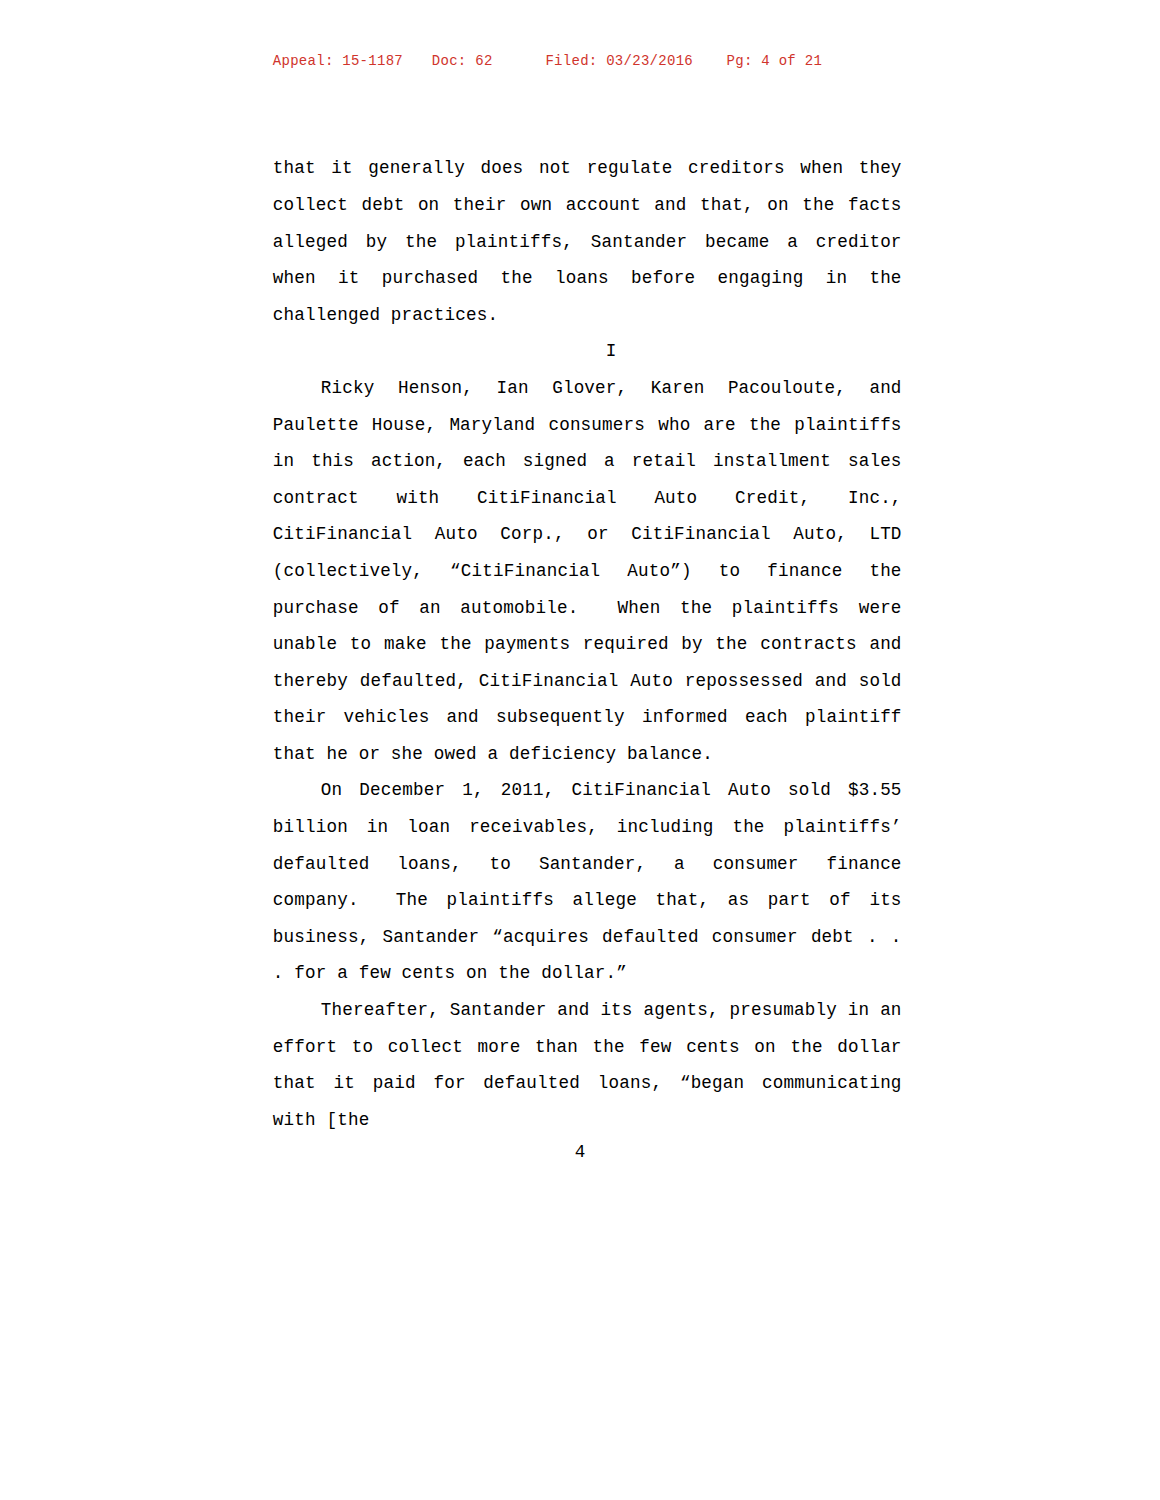Appeal: 15-1187 Doc: 62 Filed: 03/23/2016 Pg: 4 of 21
that it generally does not regulate creditors when they collect debt on their own account and that, on the facts alleged by the plaintiffs, Santander became a creditor when it purchased the loans before engaging in the challenged practices.
I
Ricky Henson, Ian Glover, Karen Pacouloute, and Paulette House, Maryland consumers who are the plaintiffs in this action, each signed a retail installment sales contract with CitiFinancial Auto Credit, Inc., CitiFinancial Auto Corp., or CitiFinancial Auto, LTD (collectively, “CitiFinancial Auto”) to finance the purchase of an automobile. When the plaintiffs were unable to make the payments required by the contracts and thereby defaulted, CitiFinancial Auto repossessed and sold their vehicles and subsequently informed each plaintiff that he or she owed a deficiency balance.
On December 1, 2011, CitiFinancial Auto sold $3.55 billion in loan receivables, including the plaintiffs’ defaulted loans, to Santander, a consumer finance company. The plaintiffs allege that, as part of its business, Santander “acquires defaulted consumer debt . . . for a few cents on the dollar.”
Thereafter, Santander and its agents, presumably in an effort to collect more than the few cents on the dollar that it paid for defaulted loans, “began communicating with [the
4